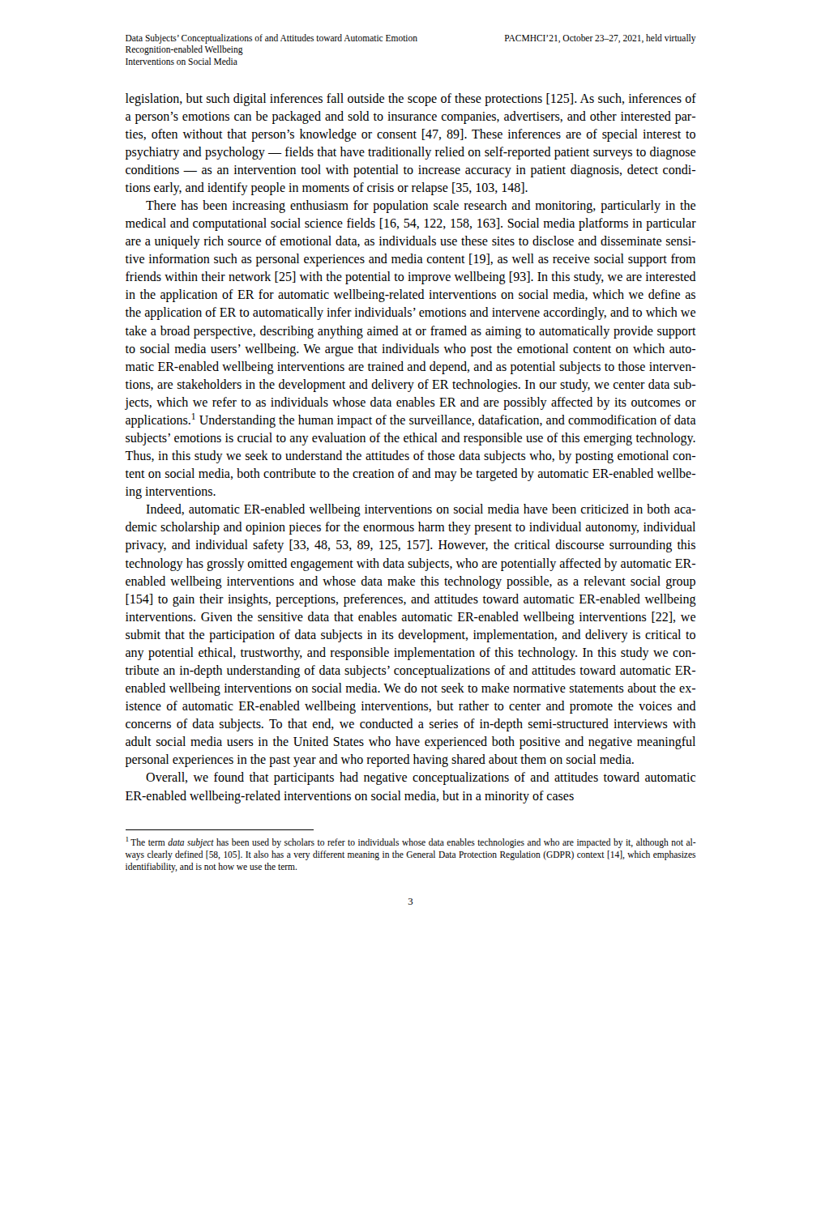Data Subjects’ Conceptualizations of and Attitudes toward Automatic Emotion Recognition-enabled Wellbeing
Interventions on Social Media
PACMHCI’21, October 23–27, 2021, held virtually
legislation, but such digital inferences fall outside the scope of these protections [125]. As such, inferences of a person’s emotions can be packaged and sold to insurance companies, advertisers, and other interested parties, often without that person’s knowledge or consent [47, 89]. These inferences are of special interest to psychiatry and psychology — fields that have traditionally relied on self-reported patient surveys to diagnose conditions — as an intervention tool with potential to increase accuracy in patient diagnosis, detect conditions early, and identify people in moments of crisis or relapse [35, 103, 148].
There has been increasing enthusiasm for population scale research and monitoring, particularly in the medical and computational social science fields [16, 54, 122, 158, 163]. Social media platforms in particular are a uniquely rich source of emotional data, as individuals use these sites to disclose and disseminate sensitive information such as personal experiences and media content [19], as well as receive social support from friends within their network [25] with the potential to improve wellbeing [93]. In this study, we are interested in the application of ER for automatic wellbeing-related interventions on social media, which we define as the application of ER to automatically infer individuals’ emotions and intervene accordingly, and to which we take a broad perspective, describing anything aimed at or framed as aiming to automatically provide support to social media users’ wellbeing. We argue that individuals who post the emotional content on which automatic ER-enabled wellbeing interventions are trained and depend, and as potential subjects to those interventions, are stakeholders in the development and delivery of ER technologies. In our study, we center data subjects, which we refer to as individuals whose data enables ER and are possibly affected by its outcomes or applications.1 Understanding the human impact of the surveillance, datafication, and commodification of data subjects’ emotions is crucial to any evaluation of the ethical and responsible use of this emerging technology. Thus, in this study we seek to understand the attitudes of those data subjects who, by posting emotional content on social media, both contribute to the creation of and may be targeted by automatic ER-enabled wellbeing interventions.
Indeed, automatic ER-enabled wellbeing interventions on social media have been criticized in both academic scholarship and opinion pieces for the enormous harm they present to individual autonomy, individual privacy, and individual safety [33, 48, 53, 89, 125, 157]. However, the critical discourse surrounding this technology has grossly omitted engagement with data subjects, who are potentially affected by automatic ER-enabled wellbeing interventions and whose data make this technology possible, as a relevant social group [154] to gain their insights, perceptions, preferences, and attitudes toward automatic ER-enabled wellbeing interventions. Given the sensitive data that enables automatic ER-enabled wellbeing interventions [22], we submit that the participation of data subjects in its development, implementation, and delivery is critical to any potential ethical, trustworthy, and responsible implementation of this technology. In this study we contribute an in-depth understanding of data subjects’ conceptualizations of and attitudes toward automatic ER-enabled wellbeing interventions on social media. We do not seek to make normative statements about the existence of automatic ER-enabled wellbeing interventions, but rather to center and promote the voices and concerns of data subjects. To that end, we conducted a series of in-depth semi-structured interviews with adult social media users in the United States who have experienced both positive and negative meaningful personal experiences in the past year and who reported having shared about them on social media.
Overall, we found that participants had negative conceptualizations of and attitudes toward automatic ER-enabled wellbeing-related interventions on social media, but in a minority of cases
1 The term data subject has been used by scholars to refer to individuals whose data enables technologies and who are impacted by it, although not always clearly defined [58, 105]. It also has a very different meaning in the General Data Protection Regulation (GDPR) context [14], which emphasizes identifiability, and is not how we use the term.
3